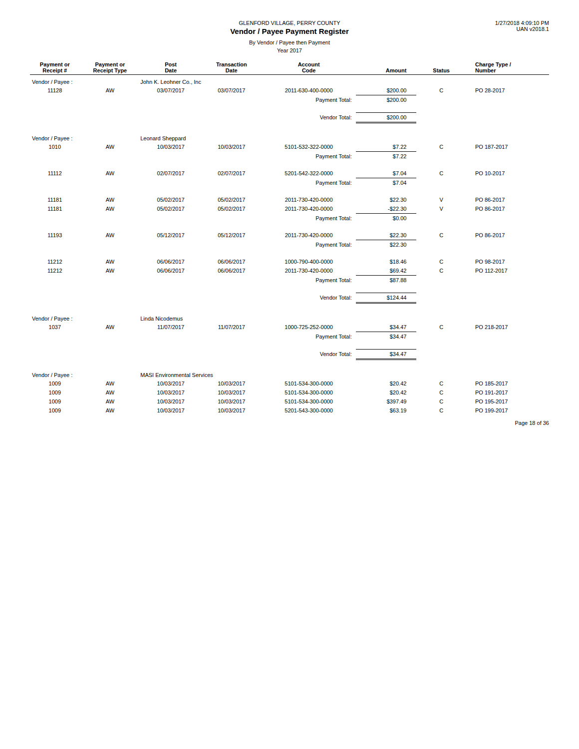GLENFORD VILLAGE, PERRY COUNTY
Vendor / Payee Payment Register
By Vendor / Payee then Payment
Year 2017
1/27/2018 4:09:10 PM
UAN v2018.1
| Payment or Receipt # | Payment or Receipt Type | Post Date | Transaction Date | Account Code | Amount | Status | Charge Type / Number |
| --- | --- | --- | --- | --- | --- | --- | --- |
| Vendor / Payee : | John K. Leohner Co., Inc |
| 11128 | AW | 03/07/2017 | 03/07/2017 | 2011-630-400-0000 | $200.00 | C | PO 28-2017 |
| | Payment Total: | $200.00 | |
| | Vendor Total: | $200.00 | |
| Vendor / Payee : | Leonard Sheppard |
| 1010 | AW | 10/03/2017 | 10/03/2017 | 5101-532-322-0000 | $7.22 | C | PO 187-2017 |
| | Payment Total: | $7.22 | |
| 11112 | AW | 02/07/2017 | 02/07/2017 | 5201-542-322-0000 | $7.04 | C | PO 10-2017 |
| | Payment Total: | $7.04 | |
| 11181 | AW | 05/02/2017 | 05/02/2017 | 2011-730-420-0000 | $22.30 | V | PO 86-2017 |
| 11181 | AW | 05/02/2017 | 05/02/2017 | 2011-730-420-0000 | -$22.30 | V | PO 86-2017 |
| | Payment Total: | $0.00 | |
| 11193 | AW | 05/12/2017 | 05/12/2017 | 2011-730-420-0000 | $22.30 | C | PO 86-2017 |
| | Payment Total: | $22.30 | |
| 11212 | AW | 06/06/2017 | 06/06/2017 | 1000-790-400-0000 | $18.46 | C | PO 98-2017 |
| 11212 | AW | 06/06/2017 | 06/06/2017 | 2011-730-420-0000 | $69.42 | C | PO 112-2017 |
| | Payment Total: | $87.88 | |
| | Vendor Total: | $124.44 | |
| Vendor / Payee : | Linda Nicodemus |
| 1037 | AW | 11/07/2017 | 11/07/2017 | 1000-725-252-0000 | $34.47 | C | PO 218-2017 |
| | Payment Total: | $34.47 | |
| | Vendor Total: | $34.47 | |
| Vendor / Payee : | MASI Environmental Services |
| 1009 | AW | 10/03/2017 | 10/03/2017 | 5101-534-300-0000 | $20.42 | C | PO 185-2017 |
| 1009 | AW | 10/03/2017 | 10/03/2017 | 5101-534-300-0000 | $20.42 | C | PO 191-2017 |
| 1009 | AW | 10/03/2017 | 10/03/2017 | 5101-534-300-0000 | $397.49 | C | PO 195-2017 |
| 1009 | AW | 10/03/2017 | 10/03/2017 | 5201-543-300-0000 | $63.19 | C | PO 199-2017 |
Page 18 of 36